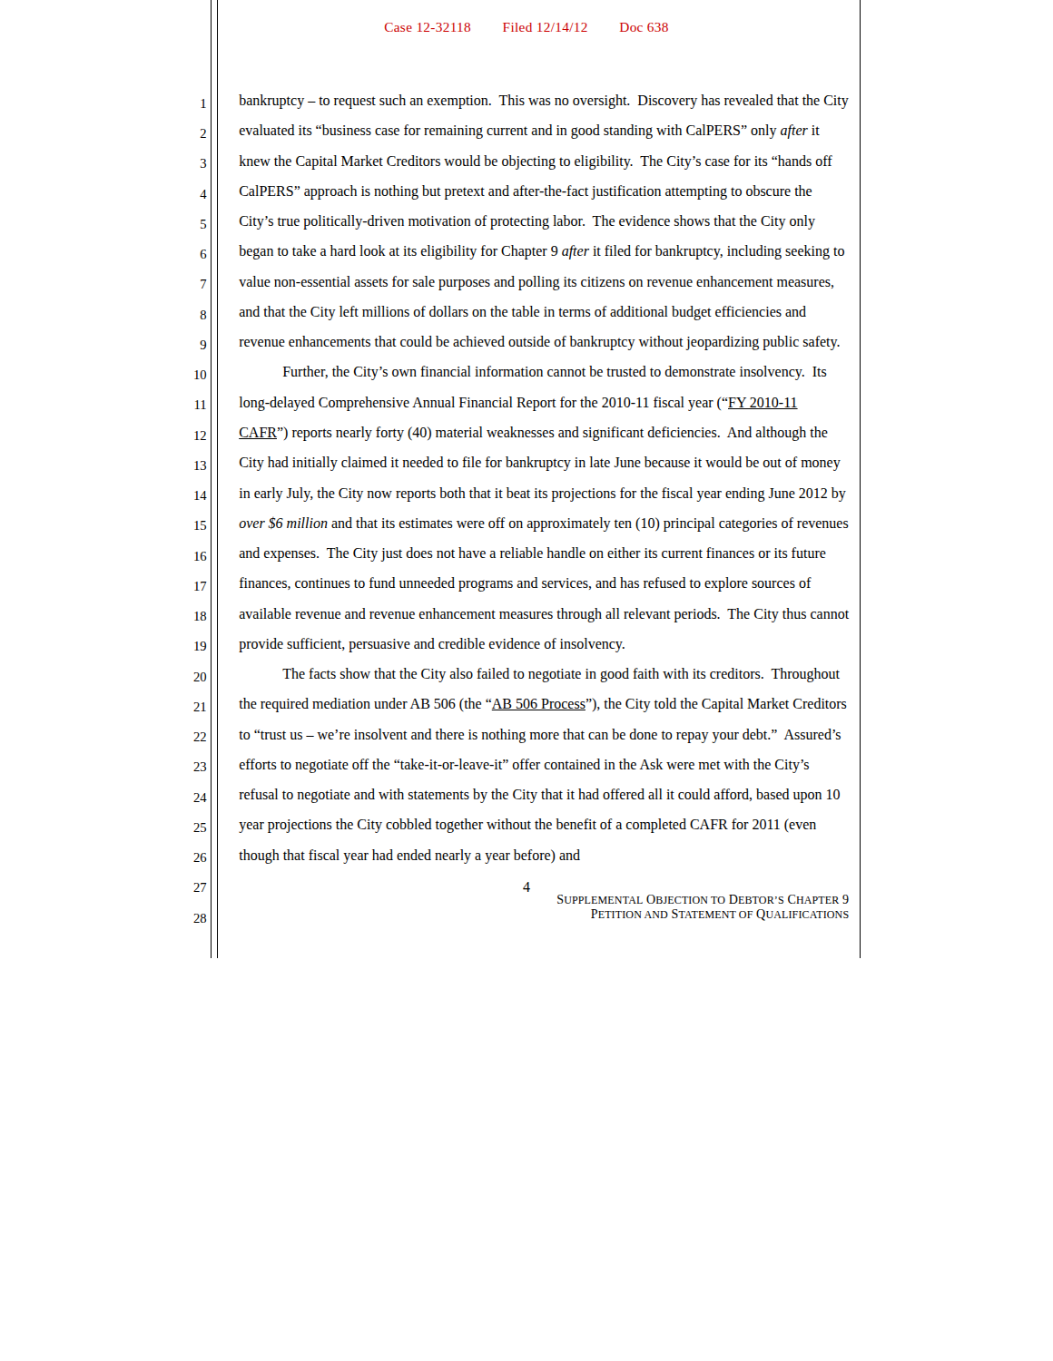Case 12-32118 Filed 12/14/12 Doc 638
1
2
3
4
5
6
7
8
9
10
11
12
13
14
15
16
17
18
19
20
21
22
23
24
25
26
27
28
bankruptcy – to request such an exemption. This was no oversight. Discovery has revealed that the City evaluated its “business case for remaining current and in good standing with CalPERS” only after it knew the Capital Market Creditors would be objecting to eligibility. The City’s case for its “hands off CalPERS” approach is nothing but pretext and after-the-fact justification attempting to obscure the City’s true politically-driven motivation of protecting labor. The evidence shows that the City only began to take a hard look at its eligibility for Chapter 9 after it filed for bankruptcy, including seeking to value non-essential assets for sale purposes and polling its citizens on revenue enhancement measures, and that the City left millions of dollars on the table in terms of additional budget efficiencies and revenue enhancements that could be achieved outside of bankruptcy without jeopardizing public safety.
Further, the City’s own financial information cannot be trusted to demonstrate insolvency. Its long-delayed Comprehensive Annual Financial Report for the 2010-11 fiscal year (“FY 2010-11 CAFR”) reports nearly forty (40) material weaknesses and significant deficiencies. And although the City had initially claimed it needed to file for bankruptcy in late June because it would be out of money in early July, the City now reports both that it beat its projections for the fiscal year ending June 2012 by over $6 million and that its estimates were off on approximately ten (10) principal categories of revenues and expenses. The City just does not have a reliable handle on either its current finances or its future finances, continues to fund unneeded programs and services, and has refused to explore sources of available revenue and revenue enhancement measures through all relevant periods. The City thus cannot provide sufficient, persuasive and credible evidence of insolvency.
The facts show that the City also failed to negotiate in good faith with its creditors. Throughout the required mediation under AB 506 (the “AB 506 Process”), the City told the Capital Market Creditors to “trust us – we’re insolvent and there is nothing more that can be done to repay your debt.” Assured’s efforts to negotiate off the “take-it-or-leave-it” offer contained in the Ask were met with the City’s refusal to negotiate and with statements by the City that it had offered all it could afford, based upon 10 year projections the City cobbled together without the benefit of a completed CAFR for 2011 (even though that fiscal year had ended nearly a year before) and
4
SUPPLEMENTAL OBJECTION TO DEBTOR’S CHAPTER 9
PETITION AND STATEMENT OF QUALIFICATIONS